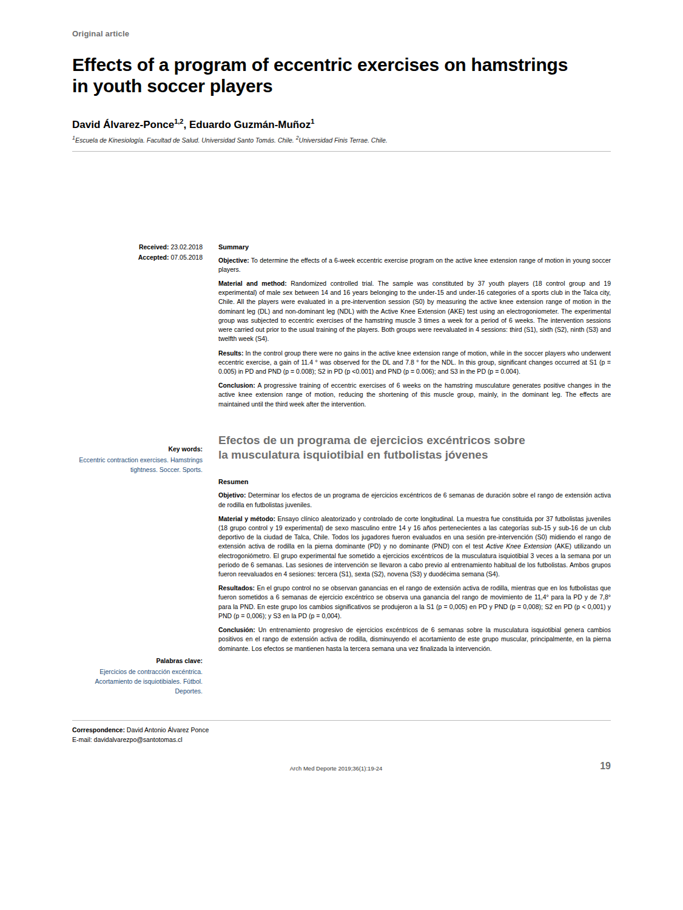Original article
Effects of a program of eccentric exercises on hamstrings
in youth soccer players
David Álvarez-Ponce1,2, Eduardo Guzmán-Muñoz1
1Escuela de Kinesiología. Facultad de Salud. Universidad Santo Tomás. Chile. 2Universidad Finis Terrae. Chile.
Received: 23.02.2018
Accepted: 07.05.2018
Key words:
Eccentric contraction exercises. Hamstrings tightness. Soccer. Sports.
Palabras clave:
Ejercicios de contracción excéntrica. Acortamiento de isquiotibiales. Fútbol. Deportes.
Summary
Objective: To determine the effects of a 6-week eccentric exercise program on the active knee extension range of motion in young soccer players.
Material and method: Randomized controlled trial. The sample was constituted by 37 youth players (18 control group and 19 experimental) of male sex between 14 and 16 years belonging to the under-15 and under-16 categories of a sports club in the Talca city, Chile. All the players were evaluated in a pre-intervention session (S0) by measuring the active knee extension range of motion in the dominant leg (DL) and non-dominant leg (NDL) with the Active Knee Extension (AKE) test using an electrogoniometer. The experimental group was subjected to eccentric exercises of the hamstring muscle 3 times a week for a period of 6 weeks. The intervention sessions were carried out prior to the usual training of the players. Both groups were reevaluated in 4 sessions: third (S1), sixth (S2), ninth (S3) and twelfth week (S4).
Results: In the control group there were no gains in the active knee extension range of motion, while in the soccer players who underwent eccentric exercise, a gain of 11.4 ° was observed for the DL and 7.8 ° for the NDL. In this group, significant changes occurred at S1 (p = 0.005) in PD and PND (p = 0.008); S2 in PD (p <0.001) and PND (p = 0.006); and S3 in the PD (p = 0.004).
Conclusion: A progressive training of eccentric exercises of 6 weeks on the hamstring musculature generates positive changes in the active knee extension range of motion, reducing the shortening of this muscle group, mainly, in the dominant leg. The effects are maintained until the third week after the intervention.
Efectos de un programa de ejercicios excéntricos sobre
la musculatura isquiotibial en futbolistas jóvenes
Resumen
Objetivo: Determinar los efectos de un programa de ejercicios excéntricos de 6 semanas de duración sobre el rango de extensión activa de rodilla en futbolistas juveniles.
Material y método: Ensayo clínico aleatorizado y controlado de corte longitudinal. La muestra fue constituida por 37 futbolistas juveniles (18 grupo control y 19 experimental) de sexo masculino entre 14 y 16 años pertenecientes a las categorías sub-15 y sub-16 de un club deportivo de la ciudad de Talca, Chile. Todos los jugadores fueron evaluados en una sesión pre-intervención (S0) midiendo el rango de extensión activa de rodilla en la pierna dominante (PD) y no dominante (PND) con el test Active Knee Extension (AKE) utilizando un electrogoniómetro. El grupo experimental fue sometido a ejercicios excéntricos de la musculatura isquiotibial 3 veces a la semana por un periodo de 6 semanas. Las sesiones de intervención se llevaron a cabo previo al entrenamiento habitual de los futbolistas. Ambos grupos fueron reevaluados en 4 sesiones: tercera (S1), sexta (S2), novena (S3) y duodécima semana (S4).
Resultados: En el grupo control no se observan ganancias en el rango de extensión activa de rodilla, mientras que en los futbolistas que fueron sometidos a 6 semanas de ejercicio excéntrico se observa una ganancia del rango de movimiento de 11,4° para la PD y de 7,8° para la PND. En este grupo los cambios significativos se produjeron a la S1 (p = 0,005) en PD y PND (p = 0,008); S2 en PD (p < 0,001) y PND (p = 0,006); y S3 en la PD (p = 0,004).
Conclusión: Un entrenamiento progresivo de ejercicios excéntricos de 6 semanas sobre la musculatura isquiotibial genera cambios positivos en el rango de extensión activa de rodilla, disminuyendo el acortamiento de este grupo muscular, principalmente, en la pierna dominante. Los efectos se mantienen hasta la tercera semana una vez finalizada la intervención.
Correspondence: David Antonio Álvarez Ponce
E-mail: davidalvarezpo@santotomas.cl
Arch Med Deporte 2019;36(1):19-24
19